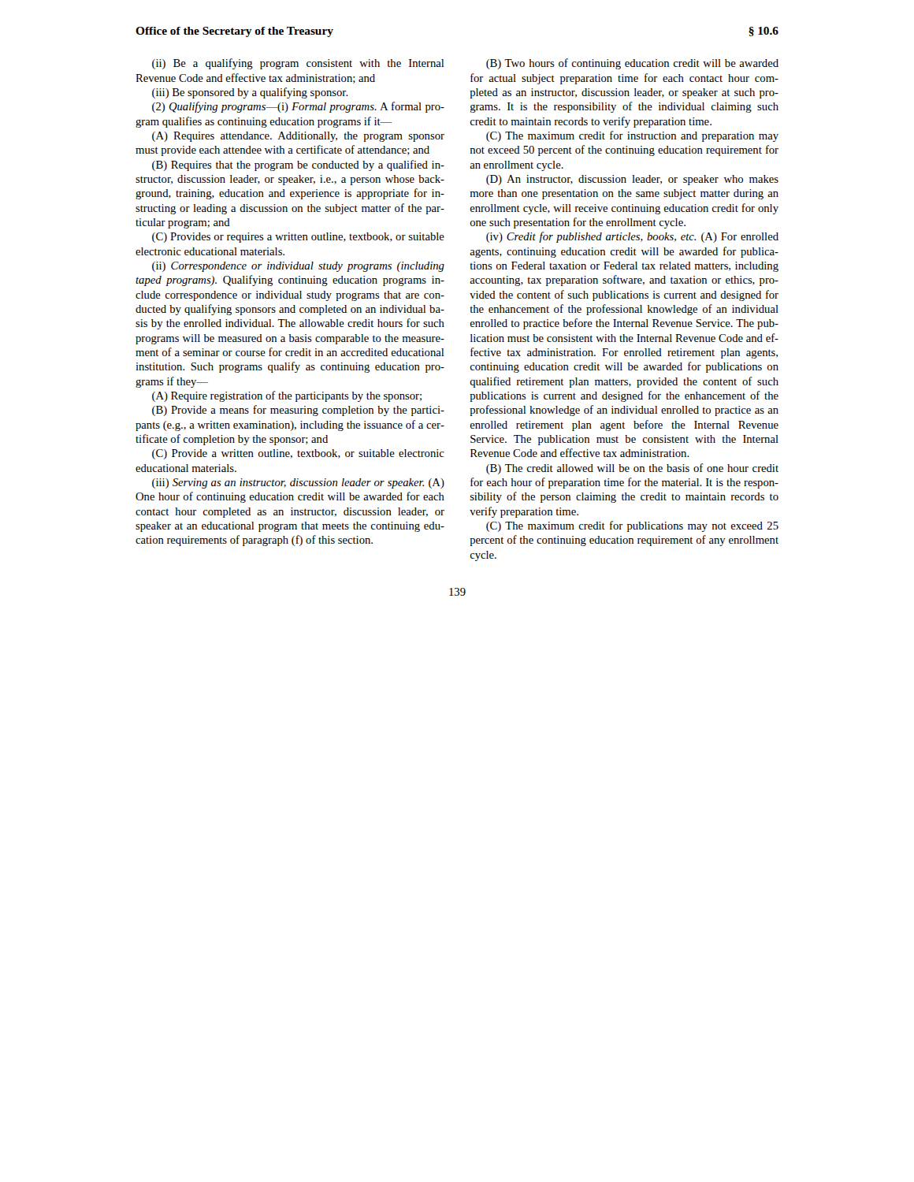Office of the Secretary of the Treasury § 10.6
(ii) Be a qualifying program consistent with the Internal Revenue Code and effective tax administration; and
(iii) Be sponsored by a qualifying sponsor.
(2) Qualifying programs—(i) Formal programs. A formal program qualifies as continuing education programs if it—
(A) Requires attendance. Additionally, the program sponsor must provide each attendee with a certificate of attendance; and
(B) Requires that the program be conducted by a qualified instructor, discussion leader, or speaker, i.e., a person whose background, training, education and experience is appropriate for instructing or leading a discussion on the subject matter of the particular program; and
(C) Provides or requires a written outline, textbook, or suitable electronic educational materials.
(ii) Correspondence or individual study programs (including taped programs). Qualifying continuing education programs include correspondence or individual study programs that are conducted by qualifying sponsors and completed on an individual basis by the enrolled individual. The allowable credit hours for such programs will be measured on a basis comparable to the measurement of a seminar or course for credit in an accredited educational institution. Such programs qualify as continuing education programs if they—
(A) Require registration of the participants by the sponsor;
(B) Provide a means for measuring completion by the participants (e.g., a written examination), including the issuance of a certificate of completion by the sponsor; and
(C) Provide a written outline, textbook, or suitable electronic educational materials.
(iii) Serving as an instructor, discussion leader or speaker. (A) One hour of continuing education credit will be awarded for each contact hour completed as an instructor, discussion leader, or speaker at an educational program that meets the continuing education requirements of paragraph (f) of this section.
(B) Two hours of continuing education credit will be awarded for actual subject preparation time for each contact hour completed as an instructor, discussion leader, or speaker at such programs. It is the responsibility of the individual claiming such credit to maintain records to verify preparation time.
(C) The maximum credit for instruction and preparation may not exceed 50 percent of the continuing education requirement for an enrollment cycle.
(D) An instructor, discussion leader, or speaker who makes more than one presentation on the same subject matter during an enrollment cycle, will receive continuing education credit for only one such presentation for the enrollment cycle.
(iv) Credit for published articles, books, etc. (A) For enrolled agents, continuing education credit will be awarded for publications on Federal taxation or Federal tax related matters, including accounting, tax preparation software, and taxation or ethics, provided the content of such publications is current and designed for the enhancement of the professional knowledge of an individual enrolled to practice before the Internal Revenue Service. The publication must be consistent with the Internal Revenue Code and effective tax administration. For enrolled retirement plan agents, continuing education credit will be awarded for publications on qualified retirement plan matters, provided the content of such publications is current and designed for the enhancement of the professional knowledge of an individual enrolled to practice as an enrolled retirement plan agent before the Internal Revenue Service. The publication must be consistent with the Internal Revenue Code and effective tax administration.
(B) The credit allowed will be on the basis of one hour credit for each hour of preparation time for the material. It is the responsibility of the person claiming the credit to maintain records to verify preparation time.
(C) The maximum credit for publications may not exceed 25 percent of the continuing education requirement of any enrollment cycle.
139